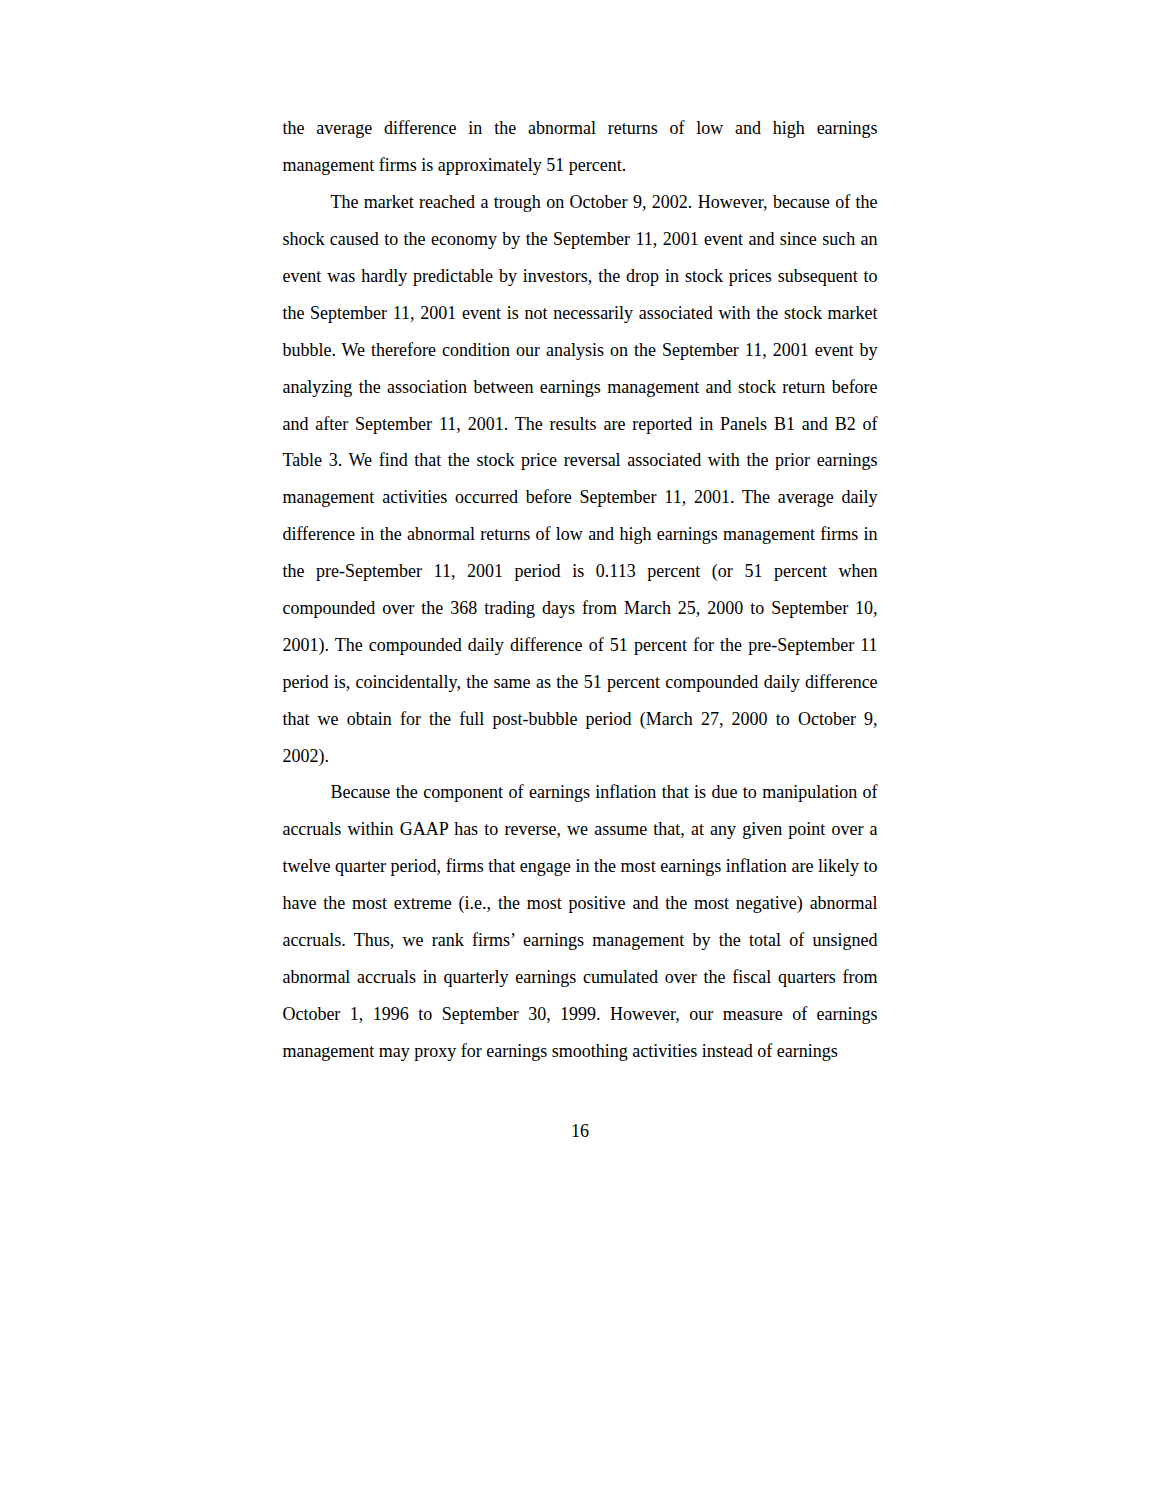the average difference in the abnormal returns of low and high earnings management firms is approximately 51 percent.
The market reached a trough on October 9, 2002. However, because of the shock caused to the economy by the September 11, 2001 event and since such an event was hardly predictable by investors, the drop in stock prices subsequent to the September 11, 2001 event is not necessarily associated with the stock market bubble. We therefore condition our analysis on the September 11, 2001 event by analyzing the association between earnings management and stock return before and after September 11, 2001. The results are reported in Panels B1 and B2 of Table 3. We find that the stock price reversal associated with the prior earnings management activities occurred before September 11, 2001. The average daily difference in the abnormal returns of low and high earnings management firms in the pre-September 11, 2001 period is 0.113 percent (or 51 percent when compounded over the 368 trading days from March 25, 2000 to September 10, 2001). The compounded daily difference of 51 percent for the pre-September 11 period is, coincidentally, the same as the 51 percent compounded daily difference that we obtain for the full post-bubble period (March 27, 2000 to October 9, 2002).
Because the component of earnings inflation that is due to manipulation of accruals within GAAP has to reverse, we assume that, at any given point over a twelve quarter period, firms that engage in the most earnings inflation are likely to have the most extreme (i.e., the most positive and the most negative) abnormal accruals. Thus, we rank firms’ earnings management by the total of unsigned abnormal accruals in quarterly earnings cumulated over the fiscal quarters from October 1, 1996 to September 30, 1999. However, our measure of earnings management may proxy for earnings smoothing activities instead of earnings
16